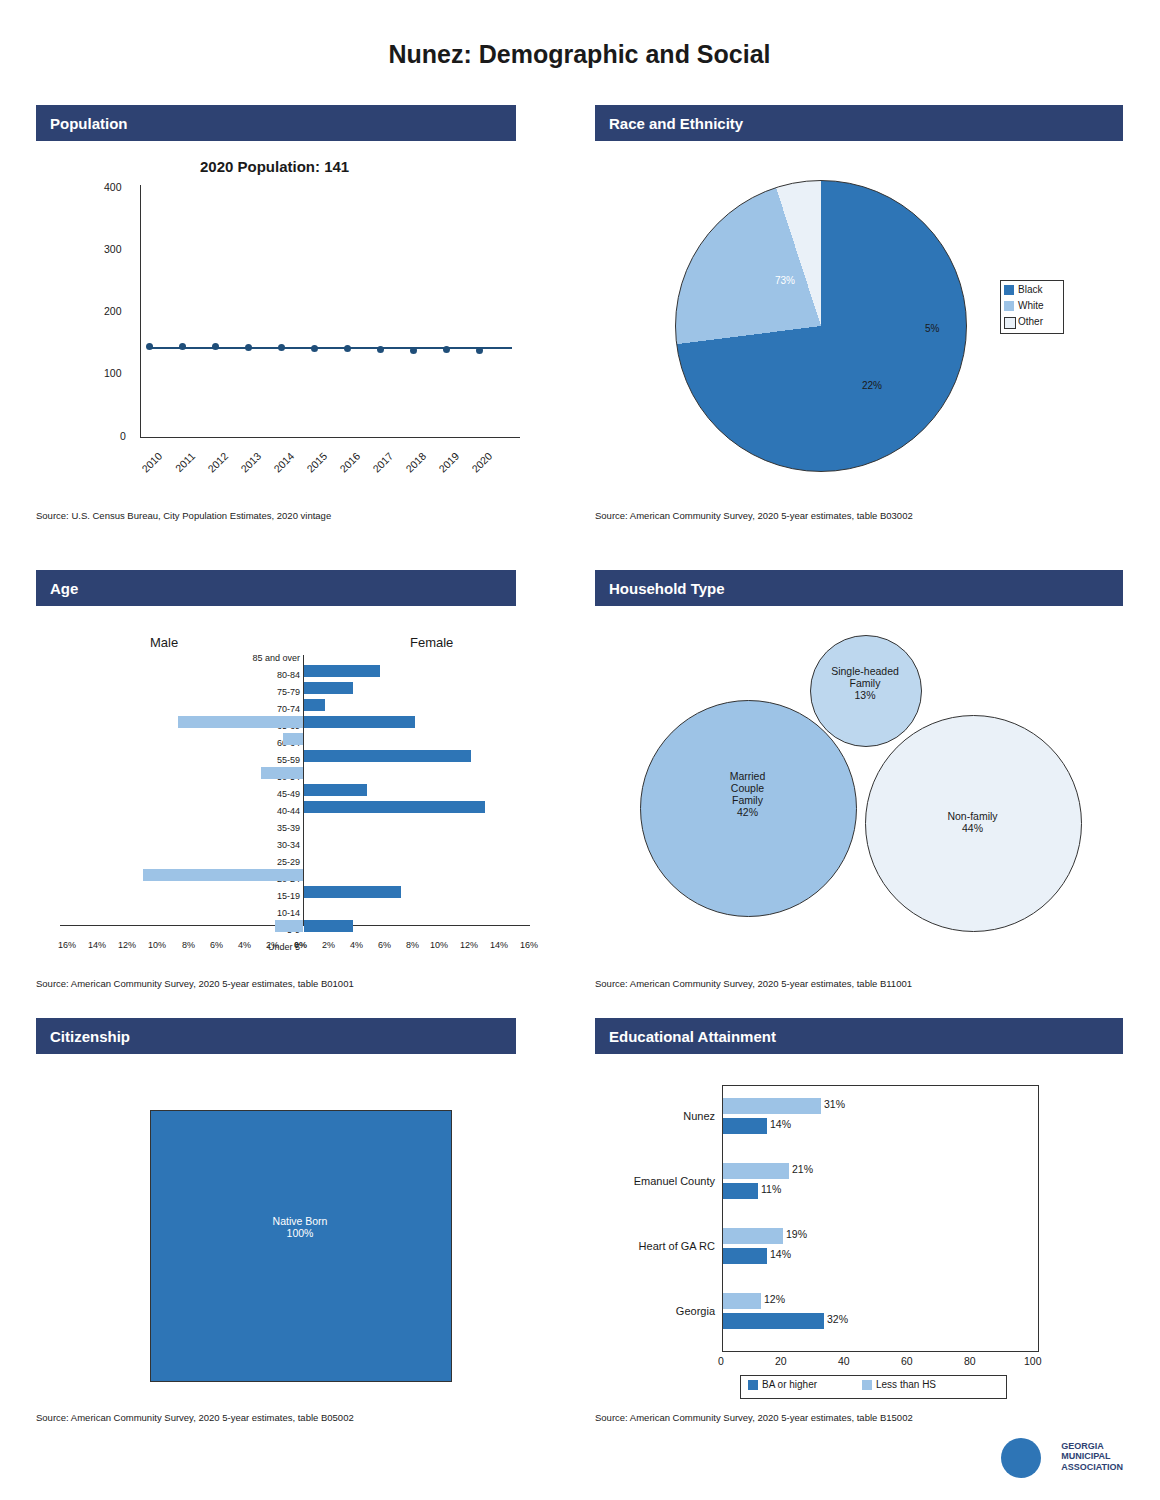Nunez: Demographic and Social
Population
2020 Population: 141
0
200
300
400
100
2010
2011
2012
2013
2014
2015
2016
2017
2018
2019
2020
Source: U.S. Census Bureau, City Population Estimates, 2020 vintage
Race and Ethnicity
73%
22%
5%
Black
White
Other
Source: American Community Survey, 2020 5-year estimates, table B03002
Age
Male
Female
85 and over
80-84
75-79
70-74
65-69
60-64
55-59
50-54
45-49
40-44
35-39
30-34
25-29
20-24
15-19
10-14
5-9
Under 5
16%
14%
12%
10%
8%
6%
4%
2%
0%
2%
4%
6%
8%
10%
12%
14%
16%
Source: American Community Survey, 2020 5-year estimates, table B01001
Household Type
Single-headed
Family
13%
Married
Couple
Family
42%
Non-family
44%
Source: American Community Survey, 2020 5-year estimates, table B11001
Citizenship
Native Born
100%
Source: American Community Survey, 2020 5-year estimates, table B05002
Educational Attainment
0
20
40
60
80
100
Nunez
Emanuel County
Heart of GA RC
Georgia
31%
14%
21%
11%
19%
14%
12%
32%
BA or higher
Less than HS
Source: American Community Survey, 2020 5-year estimates, table B15002
GEORGIA
MUNICIPAL
ASSOCIATION